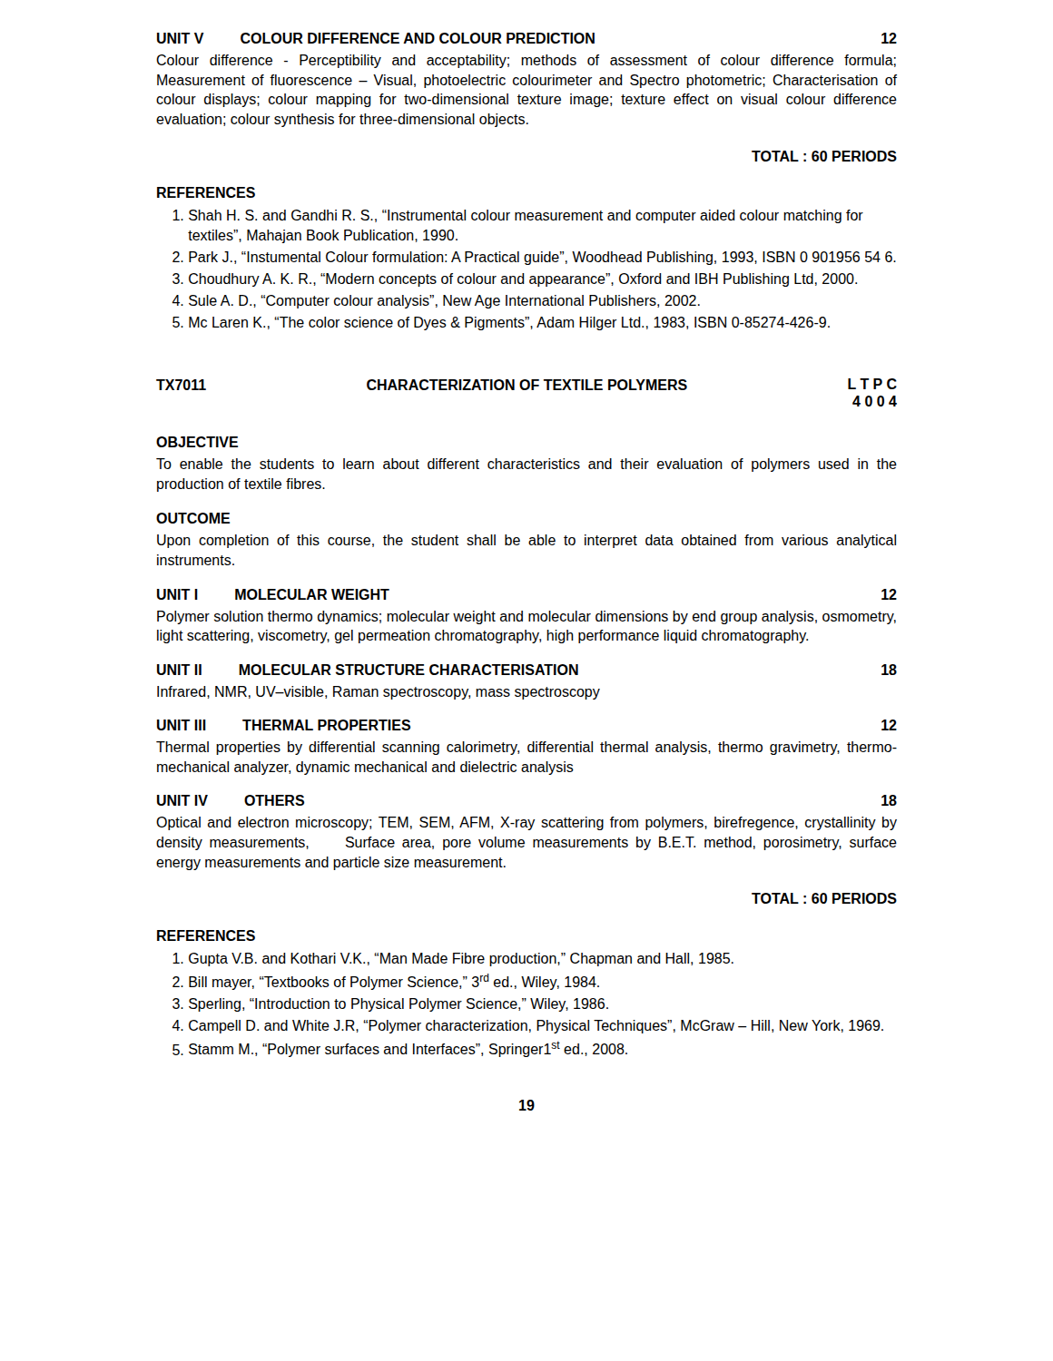UNIT V COLOUR DIFFERENCE AND COLOUR PREDICTION 12
Colour difference - Perceptibility and acceptability; methods of assessment of colour difference formula; Measurement of fluorescence – Visual, photoelectric colourimeter and Spectro photometric; Characterisation of colour displays; colour mapping for two-dimensional texture image; texture effect on visual colour difference evaluation; colour synthesis for three-dimensional objects.
TOTAL : 60 PERIODS
REFERENCES
Shah H. S. and Gandhi R. S., “Instrumental colour measurement and computer aided colour matching for textiles”, Mahajan Book Publication, 1990.
Park J., “Instumental Colour formulation: A Practical guide”, Woodhead Publishing, 1993, ISBN 0 901956 54 6.
Choudhury A. K. R., “Modern concepts of colour and appearance”, Oxford and IBH Publishing Ltd, 2000.
Sule A. D., “Computer colour analysis”, New Age International Publishers, 2002.
Mc Laren K., “The color science of Dyes & Pigments”, Adam Hilger Ltd., 1983, ISBN 0-85274-426-9.
TX7011 CHARACTERIZATION OF TEXTILE POLYMERS L T P C
4 0 0 4
OBJECTIVE
To enable the students to learn about different characteristics and their evaluation of polymers used in the production of textile fibres.
OUTCOME
Upon completion of this course, the student shall be able to interpret data obtained from various analytical instruments.
UNIT I MOLECULAR WEIGHT 12
Polymer solution thermo dynamics; molecular weight and molecular dimensions by end group analysis, osmometry, light scattering, viscometry, gel permeation chromatography, high performance liquid chromatography.
UNIT II MOLECULAR STRUCTURE CHARACTERISATION 18
Infrared, NMR, UV–visible, Raman spectroscopy, mass spectroscopy
UNIT III THERMAL PROPERTIES 12
Thermal properties by differential scanning calorimetry, differential thermal analysis, thermo gravimetry, thermo-mechanical analyzer, dynamic mechanical and dielectric analysis
UNIT IV OTHERS 18
Optical and electron microscopy; TEM, SEM, AFM, X-ray scattering from polymers, birefregence, crystallinity by density measurements, Surface area, pore volume measurements by B.E.T. method, porosimetry, surface energy measurements and particle size measurement.
TOTAL : 60 PERIODS
REFERENCES
Gupta V.B. and Kothari V.K., “Man Made Fibre production,” Chapman and Hall, 1985.
Bill mayer, “Textbooks of Polymer Science,” 3rd ed., Wiley, 1984.
Sperling, “Introduction to Physical Polymer Science,” Wiley, 1986.
Campell D. and White J.R, “Polymer characterization, Physical Techniques”, McGraw – Hill, New York, 1969.
Stamm M., “Polymer surfaces and Interfaces”, Springer1st ed., 2008.
19